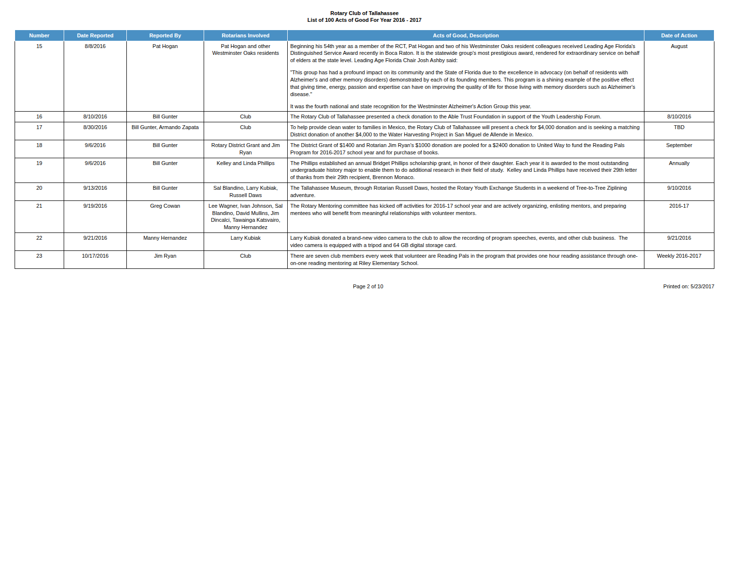Rotary Club of Tallahassee
List of 100 Acts of Good For Year 2016 - 2017
| Number | Date Reported | Reported By | Rotarians Involved | Acts of Good, Description | Date of Action |
| --- | --- | --- | --- | --- | --- |
| 15 | 8/8/2016 | Pat Hogan | Pat Hogan and other Westminster Oaks residents | Beginning his 54th year as a member of the RCT, Pat Hogan and two of his Westminster Oaks resident colleagues received Leading Age Florida's Distinguished Service Award recently in Boca Raton. It is the statewide group's most prestigious award, rendered for extraordinary service on behalf of elders at the state level. Leading Age Florida Chair Josh Ashby said: "This group has had a profound impact on its community and the State of Florida due to the excellence in advocacy (on behalf of residents with Alzheimer's and other memory disorders) demonstrated by each of its founding members. This program is a shining example of the positive effect that giving time, energy, passion and expertise can have on improving the quality of life for those living with memory disorders such as Alzheimer's disease." It was the fourth national and state recognition for the Westminster Alzheimer's Action Group this year. | August |
| 16 | 8/10/2016 | Bill Gunter | Club | The Rotary Club of Tallahassee presented a check donation to the Able Trust Foundation in support of the Youth Leadership Forum. | 8/10/2016 |
| 17 | 8/30/2016 | Bill Gunter, Armando Zapata | Club | To help provide clean water to families in Mexico, the Rotary Club of Tallahassee will present a check for $4,000 donation and is seeking a matching District donation of another $4,000 to the Water Harvesting Project in San Miguel de Allende in Mexico. | TBD |
| 18 | 9/6/2016 | Bill Gunter | Rotary District Grant and Jim Ryan | The District Grant of $1400 and Rotarian Jim Ryan's $1000 donation are pooled for a $2400 donation to United Way to fund the Reading Pals Program for 2016-2017 school year and for purchase of books. | September |
| 19 | 9/6/2016 | Bill Gunter | Kelley and Linda Phillips | The Phillips established an annual Bridget Phillips scholarship grant, in honor of their daughter. Each year it is awarded to the most outstanding undergraduate history major to enable them to do additional research in their field of study. Kelley and Linda Phillips have received their 29th letter of thanks from their 29th recipient, Brennon Monaco. | Annually |
| 20 | 9/13/2016 | Bill Gunter | Sal Blandino, Larry Kubiak, Russell Daws | The Tallahassee Museum, through Rotarian Russell Daws, hosted the Rotary Youth Exchange Students in a weekend of Tree-to-Tree Ziplining adventure. | 9/10/2016 |
| 21 | 9/19/2016 | Greg Cowan | Lee Wagner, Ivan Johnson, Sal Blandino, David Mullins, Jim Dincalci, Tawainga Katsvairo, Manny Hernandez | The Rotary Mentoring committee has kicked off activities for 2016-17 school year and are actively organizing, enlisting mentors, and preparing mentees who will benefit from meaningful relationships with volunteer mentors. | 2016-17 |
| 22 | 9/21/2016 | Manny Hernandez | Larry Kubiak | Larry Kubiak donated a brand-new video camera to the club to allow the recording of program speeches, events, and other club business. The video camera is equipped with a tripod and 64 GB digital storage card. | 9/21/2016 |
| 23 | 10/17/2016 | Jim Ryan | Club | There are seven club members every week that volunteer are Reading Pals in the program that provides one hour reading assistance through one-on-one reading mentoring at Riley Elementary School. | Weekly 2016-2017 |
Page 2 of 10
Printed on: 5/23/2017